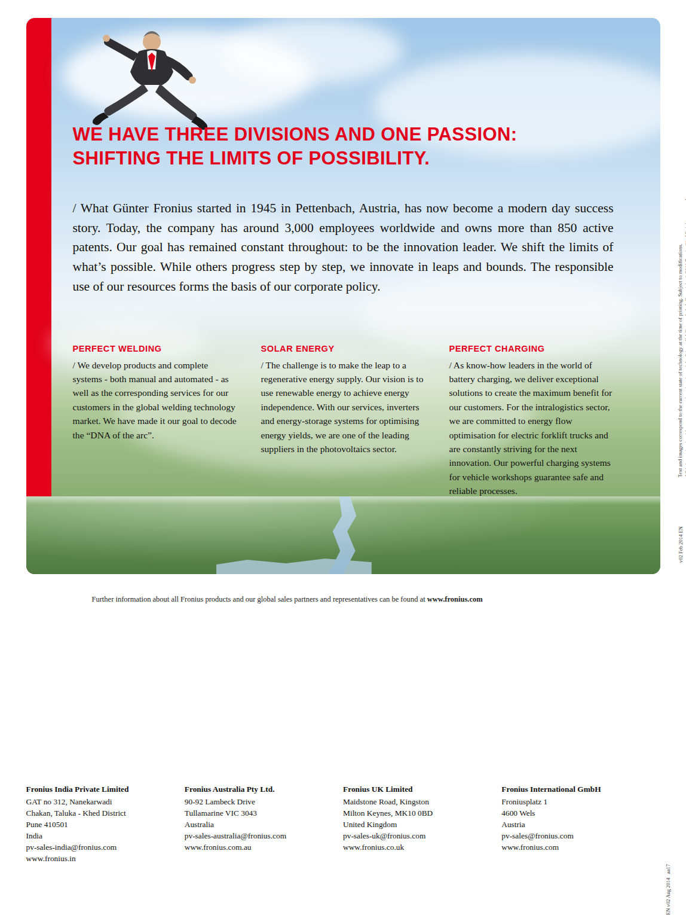We have three divisions and one passion:
Shifting the limits of possibility.
/ What Günter Fronius started in 1945 in Pettenbach, Austria, has now become a modern day success story. Today, the company has around 3,000 employees worldwide and owns more than 850 active patents. Our goal has remained constant throughout: to be the innovation leader. We shift the limits of what’s possible. While others progress step by step, we innovate in leaps and bounds. The responsible use of our resources forms the basis of our corporate policy.
Perfect Welding
/ We develop products and complete systems - both manual and automated - as well as the corresponding services for our customers in the global welding technology market. We have made it our goal to decode the “DNA of the arc”.
Solar Energy
/ The challenge is to make the leap to a regenerative energy supply. Our vision is to use renewable energy to achieve energy independence. With our services, inverters and energy-storage systems for optimising energy yields, we are one of the leading suppliers in the photovoltaics sector.
Perfect Charging
/ As know-how leaders in the world of battery charging, we deliver exceptional solutions to create the maximum benefit for our customers. For the intralogistics sector, we are committed to energy flow optimisation for electric forklift trucks and are constantly striving for the next innovation. Our powerful charging systems for vehicle workshops guarantee safe and reliable processes.
Further information about all Fronius products and our global sales partners and representatives can be found at www.fronius.com
Text and images correspond to the current state of technology at the time of printing. Subject to modifications.
All information is without guarantee in spite of careful editing - liability excluded. Copyright © 2011 Fronius™. All rights reserved.
v02 Feb 2014 EN
Fronius India Private Limited GAT no 312, Nanekarwadi
Chakan, Taluka - Khed District
Pune 410501
India
pv-sales-india@fronius.com
www.fronius.in
Fronius Australia Pty Ltd. 90-92 Lambeck Drive
Tullamarine VIC 3043
Australia
pv-sales-australia@fronius.com
www.fronius.com.au
Fronius UK Limited Maidstone Road, Kingston
Milton Keynes, MK10 0BD
United Kingdom
pv-sales-uk@fronius.com
www.fronius.co.uk
Fronius International GmbH Froniusplatz 1
4600 Wels
Austria
pv-sales@fronius.com
www.fronius.com
EN v02 Aug 2014 aa17